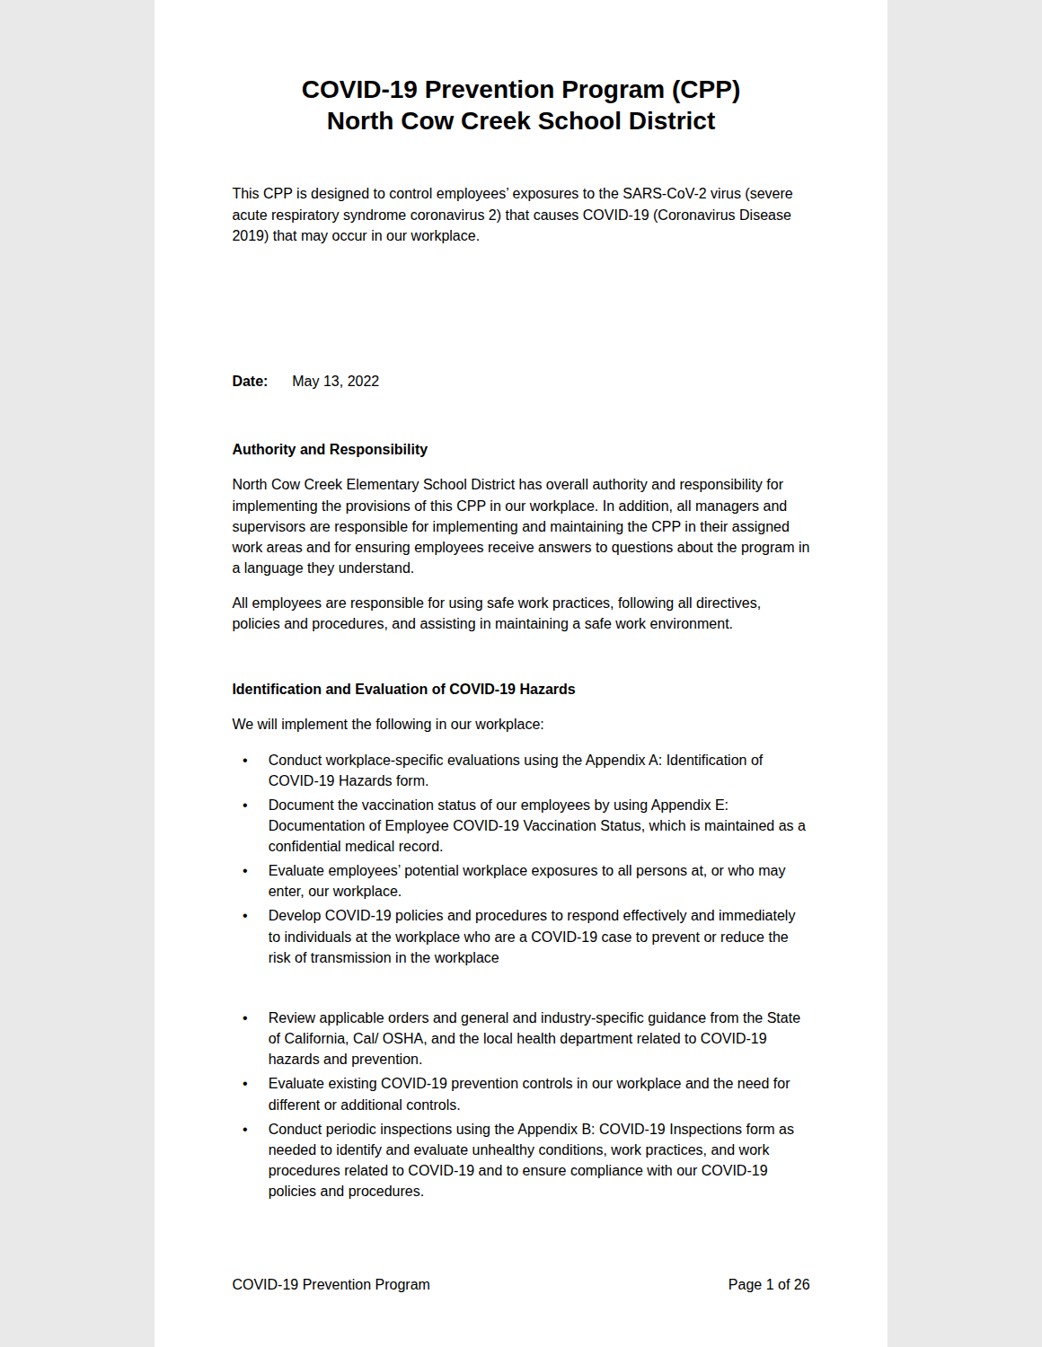COVID-19 Prevention Program (CPP) North Cow Creek School District
This CPP is designed to control employees’ exposures to the SARS-CoV-2 virus (severe acute respiratory syndrome coronavirus 2) that causes COVID-19 (Coronavirus Disease 2019) that may occur in our workplace.
Date: May 13, 2022
Authority and Responsibility
North Cow Creek Elementary School District has overall authority and responsibility for implementing the provisions of this CPP in our workplace. In addition, all managers and supervisors are responsible for implementing and maintaining the CPP in their assigned work areas and for ensuring employees receive answers to questions about the program in a language they understand.
All employees are responsible for using safe work practices, following all directives, policies and procedures, and assisting in maintaining a safe work environment.
Identification and Evaluation of COVID-19 Hazards
We will implement the following in our workplace:
Conduct workplace-specific evaluations using the Appendix A: Identification of COVID-19 Hazards form.
Document the vaccination status of our employees by using Appendix E: Documentation of Employee COVID-19 Vaccination Status, which is maintained as a confidential medical record.
Evaluate employees’ potential workplace exposures to all persons at, or who may enter, our workplace.
Develop COVID-19 policies and procedures to respond effectively and immediately to individuals at the workplace who are a COVID-19 case to prevent or reduce the risk of transmission in the workplace
Review applicable orders and general and industry-specific guidance from the State of California, Cal/ OSHA, and the local health department related to COVID-19 hazards and prevention.
Evaluate existing COVID-19 prevention controls in our workplace and the need for different or additional controls.
Conduct periodic inspections using the Appendix B: COVID-19 Inspections form as needed to identify and evaluate unhealthy conditions, work practices, and work procedures related to COVID-19 and to ensure compliance with our COVID-19 policies and procedures.
COVID-19 Prevention Program Page 1 of 26